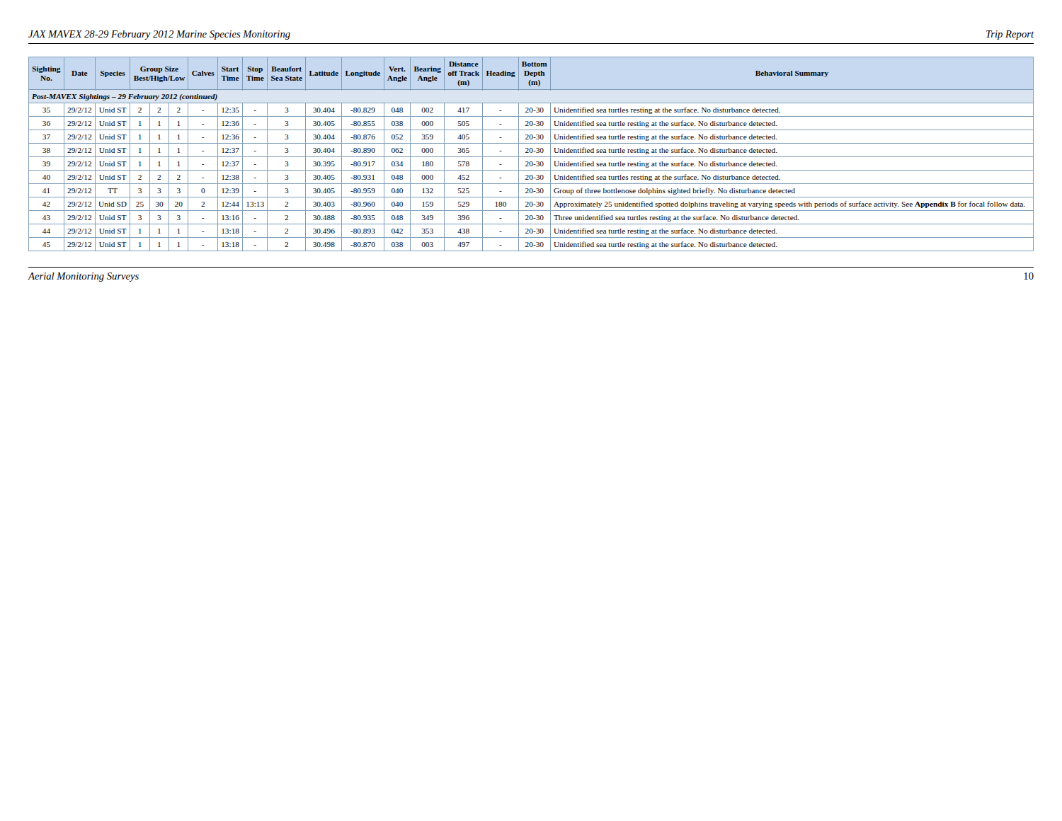JAX MAVEX 28-29 February 2012 Marine Species Monitoring
Trip Report
| Sighting No. | Date | Species | Group Size Best/High/Low | Calves | Start Time | Stop Time | Beaufort Sea State | Latitude | Longitude | Vert. Angle | Bearing Angle | Distance off Track (m) | Heading | Bottom Depth (m) | Behavioral Summary |
| --- | --- | --- | --- | --- | --- | --- | --- | --- | --- | --- | --- | --- | --- | --- | --- |
| Post-MAVEX Sightings – 29 February 2012 (continued) |
| 35 | 29/2/12 | Unid ST | 2 | 2 | 2 | - | 12:35 | - | 3 | 30.404 | -80.829 | 048 | 002 | 417 | - | 20-30 | Unidentified sea turtles resting at the surface. No disturbance detected. |
| 36 | 29/2/12 | Unid ST | 1 | 1 | 1 | - | 12:36 | - | 3 | 30.405 | -80.855 | 038 | 000 | 505 | - | 20-30 | Unidentified sea turtle resting at the surface. No disturbance detected. |
| 37 | 29/2/12 | Unid ST | 1 | 1 | 1 | - | 12:36 | - | 3 | 30.404 | -80.876 | 052 | 359 | 405 | - | 20-30 | Unidentified sea turtle resting at the surface. No disturbance detected. |
| 38 | 29/2/12 | Unid ST | 1 | 1 | 1 | - | 12:37 | - | 3 | 30.404 | -80.890 | 062 | 000 | 365 | - | 20-30 | Unidentified sea turtle resting at the surface. No disturbance detected. |
| 39 | 29/2/12 | Unid ST | 1 | 1 | 1 | - | 12:37 | - | 3 | 30.395 | -80.917 | 034 | 180 | 578 | - | 20-30 | Unidentified sea turtle resting at the surface. No disturbance detected. |
| 40 | 29/2/12 | Unid ST | 2 | 2 | 2 | - | 12:38 | - | 3 | 30.405 | -80.931 | 048 | 000 | 452 | - | 20-30 | Unidentified sea turtles resting at the surface. No disturbance detected. |
| 41 | 29/2/12 | TT | 3 | 3 | 3 | 0 | 12:39 | - | 3 | 30.405 | -80.959 | 040 | 132 | 525 | - | 20-30 | Group of three bottlenose dolphins sighted briefly. No disturbance detected |
| 42 | 29/2/12 | Unid SD | 25 | 30 | 20 | 2 | 12:44 | 13:13 | 2 | 30.403 | -80.960 | 040 | 159 | 529 | 180 | 20-30 | Approximately 25 unidentified spotted dolphins traveling at varying speeds with periods of surface activity. See Appendix B for focal follow data. |
| 43 | 29/2/12 | Unid ST | 3 | 3 | 3 | - | 13:16 | - | 2 | 30.488 | -80.935 | 048 | 349 | 396 | - | 20-30 | Three unidentified sea turtles resting at the surface. No disturbance detected. |
| 44 | 29/2/12 | Unid ST | 1 | 1 | 1 | - | 13:18 | - | 2 | 30.496 | -80.893 | 042 | 353 | 438 | - | 20-30 | Unidentified sea turtle resting at the surface. No disturbance detected. |
| 45 | 29/2/12 | Unid ST | 1 | 1 | 1 | - | 13:18 | - | 2 | 30.498 | -80.870 | 038 | 003 | 497 | - | 20-30 | Unidentified sea turtle resting at the surface. No disturbance detected. |
Aerial Monitoring Surveys
10